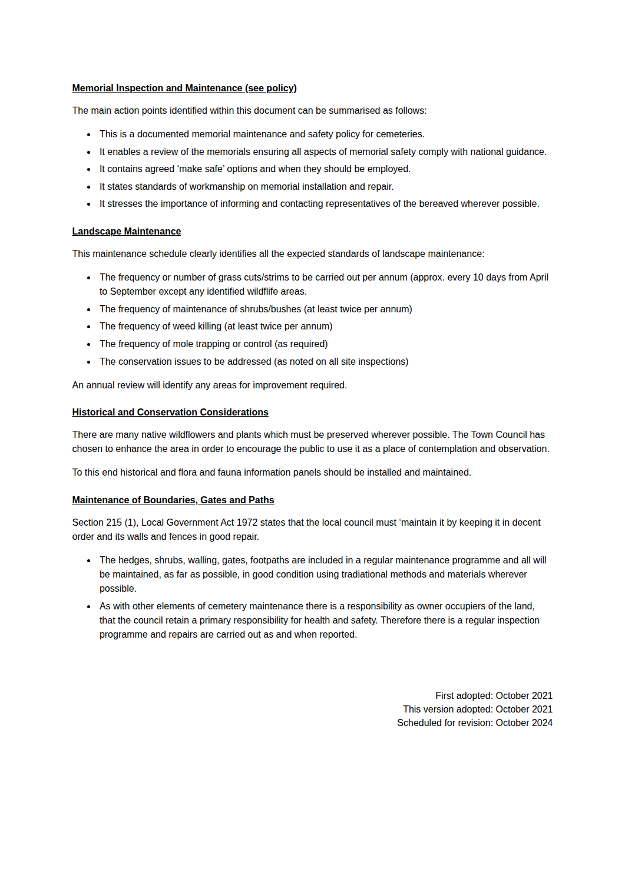Memorial Inspection and Maintenance (see policy)
The main action points identified within this document can be summarised as follows:
This is a documented memorial maintenance and safety policy for cemeteries.
It enables a review of the memorials ensuring all aspects of memorial safety comply with national guidance.
It contains agreed ‘make safe’ options and when they should be employed.
It states standards of workmanship on memorial installation and repair.
It stresses the importance of informing and contacting representatives of the bereaved wherever possible.
Landscape Maintenance
This maintenance schedule clearly identifies all the expected standards of landscape maintenance:
The frequency or number of grass cuts/strims to be carried out per annum (approx. every 10 days from April to September except any identified wildflife areas.
The frequency of maintenance of shrubs/bushes (at least twice per annum)
The frequency of weed killing (at least twice per annum)
The frequency of mole trapping or control (as required)
The conservation issues to be addressed (as noted on all site inspections)
An annual review will identify any areas for improvement required.
Historical and Conservation Considerations
There are many native wildflowers and plants which must be preserved wherever possible. The Town Council has chosen to enhance the area in order to encourage the public to use it as a place of contemplation and observation.
To this end historical and flora and fauna information panels should be installed and maintained.
Maintenance of Boundaries, Gates and Paths
Section 215 (1), Local Government Act 1972 states that the local council must ‘maintain it by keeping it in decent order and its walls and fences in good repair.
The hedges, shrubs, walling, gates, footpaths are included in a regular maintenance programme and all will be maintained, as far as possible, in good condition using tradiational methods and materials wherever possible.
As with other elements of cemetery maintenance there is a responsibility as owner occupiers of the land, that the council retain a primary responsibility for health and safety. Therefore there is a regular inspection programme and repairs are carried out as and when reported.
First adopted: October 2021
This version adopted: October 2021
Scheduled for revision: October 2024